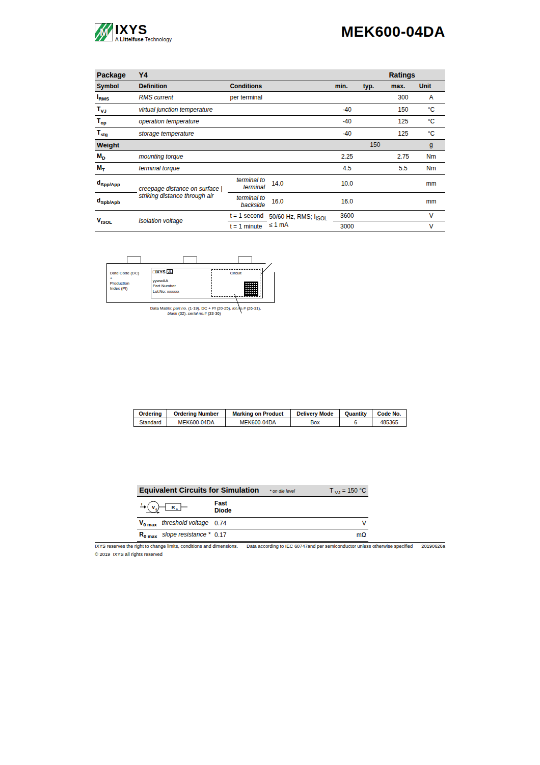M
IXYS
A Littelfuse Technology
MEK600-04DA
| Package | Y4 | | Ratings | |
| --- | --- | --- | --- | --- |
| Symbol | Definition | Conditions | min. | typ. | max. | Unit |
| I RMS | RMS current | per terminal | | | 300 | A |
| T VJ | virtual junction temperature | | -40 | | 150 | °C |
| T op | operation temperature | | -40 | | 125 | °C |
| T stg | storage temperature | | -40 | | 125 | °C |
| Weight | | | 150 | | g |
| M D | mounting torque | | 2.25 | | 2.75 | Nm |
| M T | terminal torque | | 4.5 | | 5.5 | Nm |
| d Spp/App | creepage distance on surface / striking distance through air | terminal to terminal | 14.0 | | 10.0 | | | mm |
| d Spb/Apb | terminal to backside | 16.0 | | 16.0 | | | mm |
| V ISOL | isolation voltage | t = 1 second | 50/60 Hz, RMS; I ISOL ≤ 1 mA | 3600 | | | V |
| t = 1 minute | 3000 | | | V |
Date Code (DC)
+
Production
Index (PI)
□IXYS UL
Circuit
yywwAA
Part Number
Lot.No: xxxxxx
Data Matrix: part no. (1-19), DC + PI (20-25), lot.no.# (26-31),
blank (32), serial no.# (33-36)
| Ordering | Ordering Number | Marking on Product | Delivery Mode | Quantity | Code No. |
| --- | --- | --- | --- | --- | --- |
| Standard | MEK600-04DA | MEK600-04DA | Box | 6 | 485365 |
Equivalent Circuits for Simulation
* on die level
T VJ = 150 °C
| V 0 R o I | Fast Diode | |
| V 0 max threshold voltage | 0.74 | V |
| R 0 max slope resistance * | 0.17 | mΩ |
IXYS reserves the right to change limits, conditions and dimensions.
Data according to IEC 60747and per semiconductor unless otherwise specified
20190626a
© 2019 IXYS all rights reserved